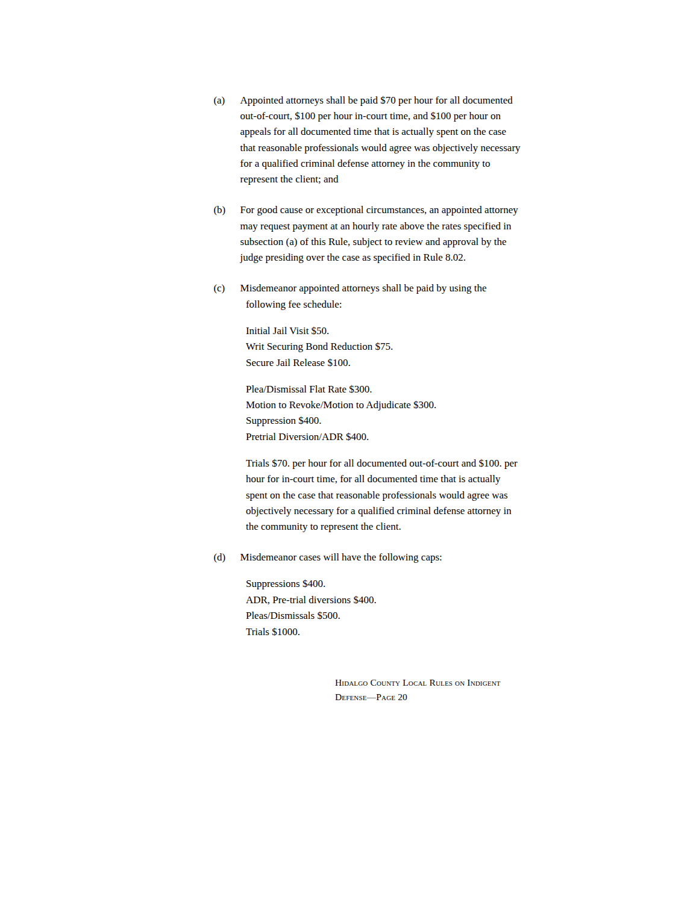(a)
Appointed attorneys shall be paid $70 per hour for all documented out-of-court, $100 per hour in-court time, and $100 per hour on appeals for all documented time that is actually spent on the case that reasonable professionals would agree was objectively necessary for a qualified criminal defense attorney in the community to represent the client; and
(b)
For good cause or exceptional circumstances, an appointed attorney may request payment at an hourly rate above the rates specified in subsection (a) of this Rule, subject to review and approval by the judge presiding over the case as specified in Rule 8.02.
(c)
Misdemeanor appointed attorneys shall be paid by using the
following fee schedule:
Initial Jail Visit $50.
Writ Securing Bond Reduction $75.
Secure Jail Release $100.
Plea/Dismissal Flat Rate $300.
Motion to Revoke/Motion to Adjudicate $300.
Suppression $400.
Pretrial Diversion/ADR $400.
Trials $70. per hour for all documented out-of-court and $100. per hour for in-court time, for all documented time that is actually spent on the case that reasonable professionals would agree was objectively necessary for a qualified criminal defense attorney in the community to represent the client.
(d)
Misdemeanor cases will have the following caps:
Suppressions $400.
ADR, Pre-trial diversions $400.
Pleas/Dismissals $500.
Trials $1000.
Hidalgo County Local Rules on Indigent Defense—Page 20